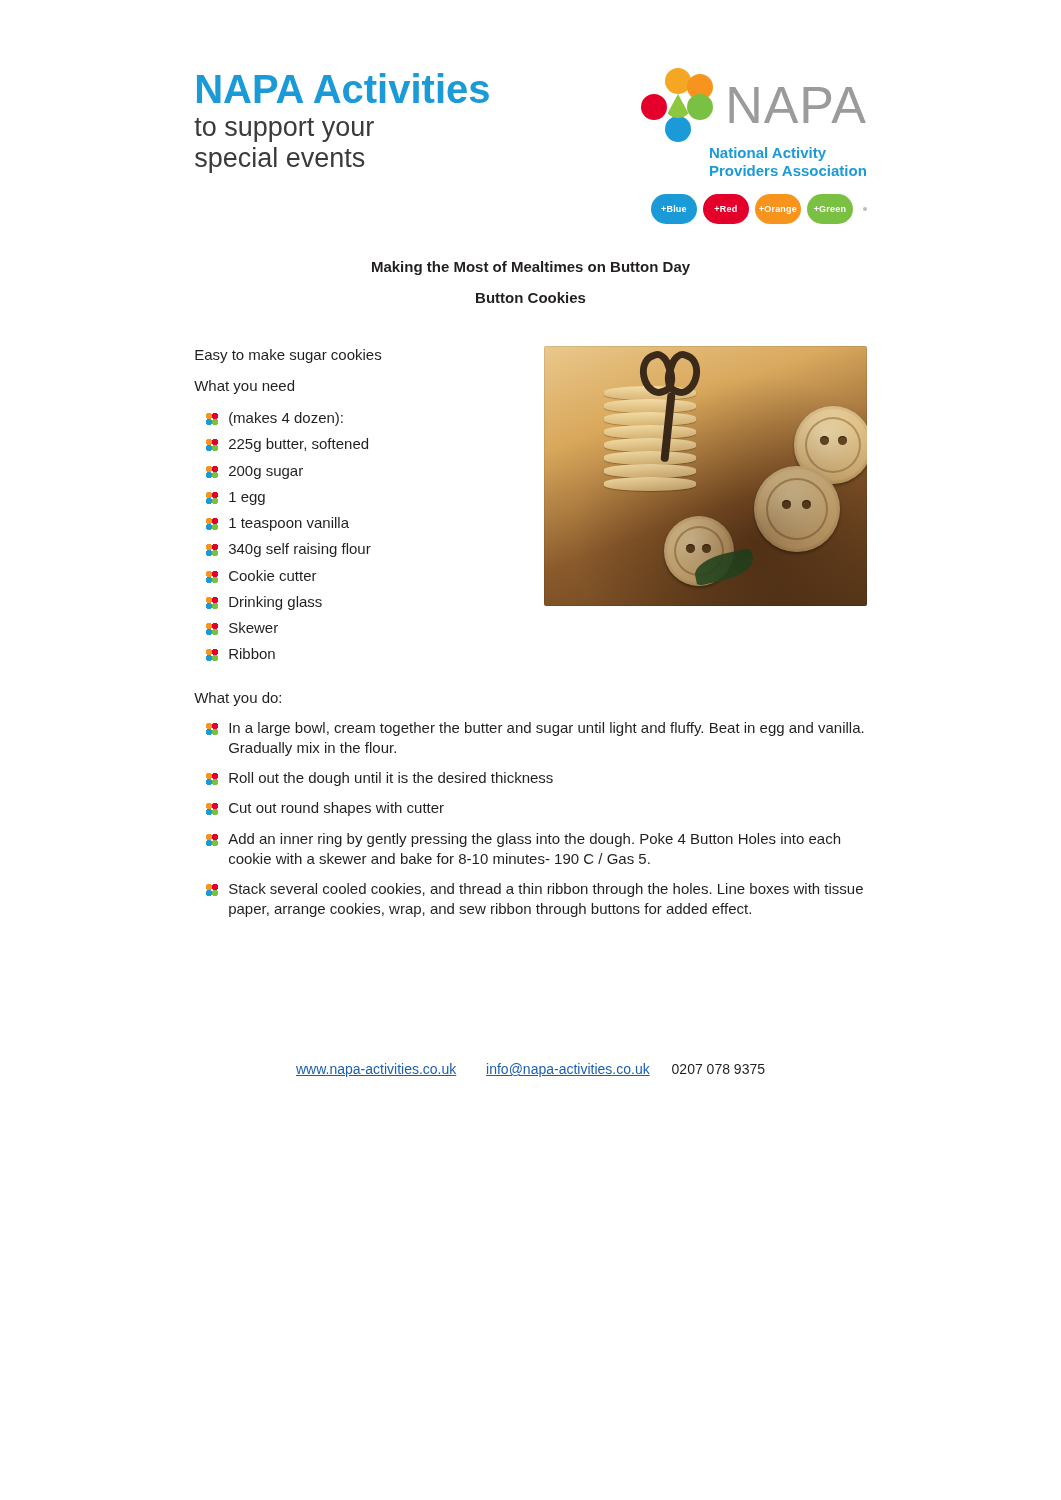NAPA Activities
to support your
special events
NAPA
National Activity
Providers Association
+Blue
+Red
+Orange
+Green
Making the Most of Mealtimes on Button Day
Button Cookies
Easy to make sugar cookies
What you need
(makes 4 dozen):
225g butter, softened
200g sugar
1 egg
1 teaspoon vanilla
340g self raising flour
Cookie cutter
Drinking glass
Skewer
Ribbon
What you do:
In a large bowl, cream together the butter and sugar until light and fluffy. Beat in egg and vanilla. Gradually mix in the flour.
Roll out the dough until it is the desired thickness
Cut out round shapes with cutter
Add an inner ring by gently pressing the glass into the dough. Poke 4 Button Holes into each cookie with a skewer and bake for 8-10 minutes- 190 C / Gas 5.
Stack several cooled cookies, and thread a thin ribbon through the holes. Line boxes with tissue paper, arrange cookies, wrap, and sew ribbon through buttons for added effect.
www.napa-activities.co.uk info@napa-activities.co.uk 0207 078 9375